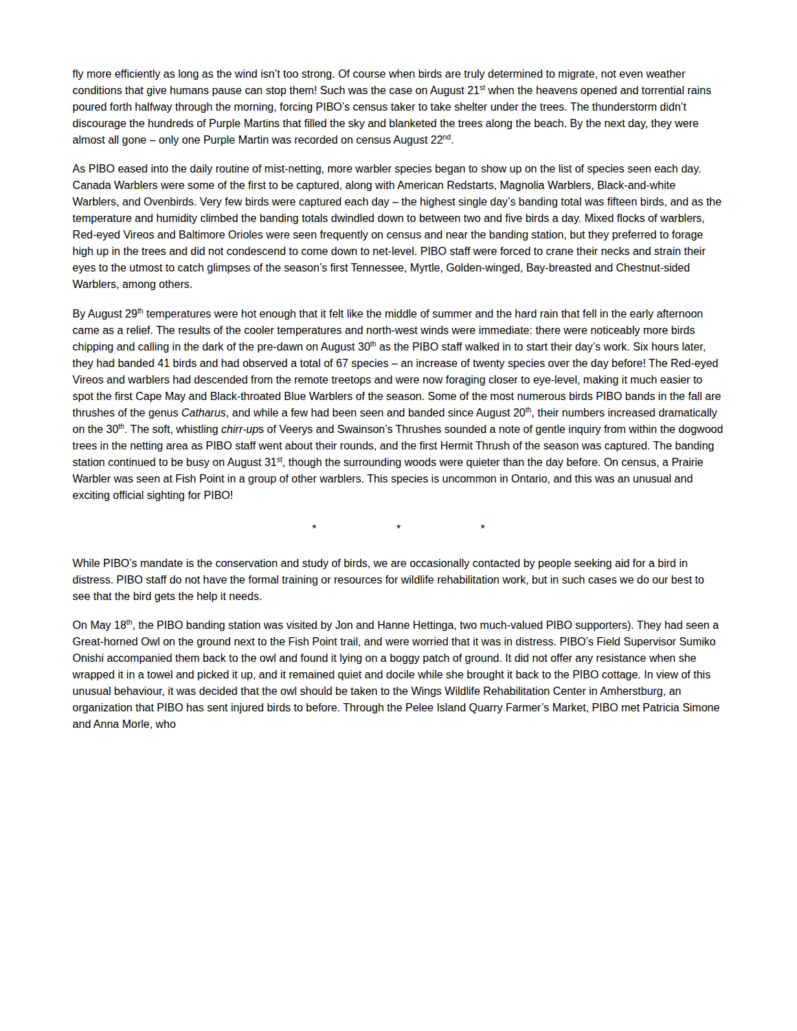fly more efficiently as long as the wind isn’t too strong. Of course when birds are truly determined to migrate, not even weather conditions that give humans pause can stop them! Such was the case on August 21st when the heavens opened and torrential rains poured forth halfway through the morning, forcing PIBO’s census taker to take shelter under the trees. The thunderstorm didn’t discourage the hundreds of Purple Martins that filled the sky and blanketed the trees along the beach. By the next day, they were almost all gone – only one Purple Martin was recorded on census August 22nd.
As PIBO eased into the daily routine of mist-netting, more warbler species began to show up on the list of species seen each day. Canada Warblers were some of the first to be captured, along with American Redstarts, Magnolia Warblers, Black-and-white Warblers, and Ovenbirds. Very few birds were captured each day – the highest single day’s banding total was fifteen birds, and as the temperature and humidity climbed the banding totals dwindled down to between two and five birds a day. Mixed flocks of warblers, Red-eyed Vireos and Baltimore Orioles were seen frequently on census and near the banding station, but they preferred to forage high up in the trees and did not condescend to come down to net-level. PIBO staff were forced to crane their necks and strain their eyes to the utmost to catch glimpses of the season’s first Tennessee, Myrtle, Golden-winged, Bay-breasted and Chestnut-sided Warblers, among others.
By August 29th temperatures were hot enough that it felt like the middle of summer and the hard rain that fell in the early afternoon came as a relief. The results of the cooler temperatures and north-west winds were immediate: there were noticeably more birds chipping and calling in the dark of the pre-dawn on August 30th as the PIBO staff walked in to start their day’s work. Six hours later, they had banded 41 birds and had observed a total of 67 species – an increase of twenty species over the day before! The Red-eyed Vireos and warblers had descended from the remote treetops and were now foraging closer to eye-level, making it much easier to spot the first Cape May and Black-throated Blue Warblers of the season. Some of the most numerous birds PIBO bands in the fall are thrushes of the genus Catharus, and while a few had been seen and banded since August 20th, their numbers increased dramatically on the 30th. The soft, whistling chirr-ups of Veerys and Swainson’s Thrushes sounded a note of gentle inquiry from within the dogwood trees in the netting area as PIBO staff went about their rounds, and the first Hermit Thrush of the season was captured. The banding station continued to be busy on August 31st, though the surrounding woods were quieter than the day before. On census, a Prairie Warbler was seen at Fish Point in a group of other warblers. This species is uncommon in Ontario, and this was an unusual and exciting official sighting for PIBO!
* * *
While PIBO’s mandate is the conservation and study of birds, we are occasionally contacted by people seeking aid for a bird in distress. PIBO staff do not have the formal training or resources for wildlife rehabilitation work, but in such cases we do our best to see that the bird gets the help it needs.
On May 18th, the PIBO banding station was visited by Jon and Hanne Hettinga, two much-valued PIBO supporters). They had seen a Great-horned Owl on the ground next to the Fish Point trail, and were worried that it was in distress. PIBO’s Field Supervisor Sumiko Onishi accompanied them back to the owl and found it lying on a boggy patch of ground. It did not offer any resistance when she wrapped it in a towel and picked it up, and it remained quiet and docile while she brought it back to the PIBO cottage. In view of this unusual behaviour, it was decided that the owl should be taken to the Wings Wildlife Rehabilitation Center in Amherstburg, an organization that PIBO has sent injured birds to before. Through the Pelee Island Quarry Farmer’s Market, PIBO met Patricia Simone and Anna Morle, who